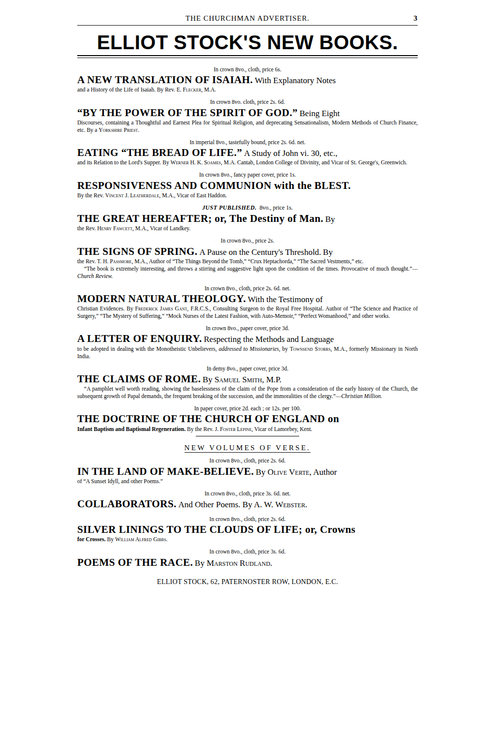THE CHURCHMAN ADVERTISER. 3
ELLIOT STOCK'S NEW BOOKS.
In crown 8vo., cloth, price 6s.
A NEW TRANSLATION OF ISAIAH. With Explanatory Notes
and a History of the Life of Isaiah. By Rev. E. Flecker, M.A.
In crown 8vo. cloth, price 2s. 6d.
“BY THE POWER OF THE SPIRIT OF GOD.” Being Eight
Discourses, containing a Thoughtful and Earnest Plea for Spiritual Religion, and deprecating Sensationalism, Modern Methods of Church Finance, etc. By a Yorkshire Priest.
In imperial 8vo., tastefully bound, price 2s. 6d. net.
EATING “THE BREAD OF LIFE.” A Study of John vi. 30, etc.,
and its Relation to the Lord's Supper. By Werner H. K. Soames, M.A. Cantab, London College of Divinity, and Vicar of St. George's, Greenwich.
In crown 8vo., fancy paper cover, price 1s.
RESPONSIVENESS AND COMMUNION with the BLEST.
By the Rev. Vincent J. Leatherdale, M.A., Vicar of East Haddon.
JUST PUBLISHED. 8vo., price 1s.
THE GREAT HEREAFTER; or, The Destiny of Man. By
the Rev. Henry Fawcett, M.A., Vicar of Landkey.
In crown 8vo., price 2s.
THE SIGNS OF SPRING. A Pause on the Century's Threshold. By
the Rev. T. H. Passmore, M.A., Author of “The Things Beyond the Tomb,” “Crux Heptachorda,” “The Sacred Vestments,” etc.
“The book is extremely interesting, and throws a stirring and suggestive light upon the condition of the times. Provocative of much thought.”—Church Review.
In crown 8vo., cloth, price 2s. 6d. net.
MODERN NATURAL THEOLOGY. With the Testimony of
Christian Evidences. By Frederick James Gant, F.R.C.S., Consulting Surgeon to the Royal Free Hospital. Author of “The Science and Practice of Surgery,” “The Mystery of Suffering,” “Mock Nurses of the Latest Fashion, with Auto-Memoir,” “Perfect Womanhood,” and other works.
In crown 8vo., paper cover, price 3d.
A LETTER OF ENQUIRY. Respecting the Methods and Language
to be adopted in dealing with the Monotheistic Unbelievers, addressed to Missionaries, by Townsend Storrs, M.A., formerly Missionary in North India.
In demy 8vo., paper cover, price 3d.
THE CLAIMS OF ROME. By Samuel Smith, M.P.
“A pamphlet well worth reading, showing the baselessness of the claim of the Pope from a consideration of the early history of the Church, the subsequent growth of Papal demands, the frequent breaking of the succession, and the immoralities of the clergy.”—Christian Million.
In paper cover, price 2d. each ; or 12s. per 100.
THE DOCTRINE OF THE CHURCH OF ENGLAND on
Infant Baptism and Baptismal Regeneration. By the Rev. J. Foster Lepine, Vicar of Lamorbey, Kent.
NEW VOLUMES OF VERSE.
In crown 8vo., cloth, price 2s. 6d.
IN THE LAND OF MAKE-BELIEVE. By Olive Verte, Author
of “A Sunset Idyll, and other Poems.”
In crown 8vo., cloth, price 3s. 6d. net.
COLLABORATORS. And Other Poems. By A. W. Webster.
In crown 8vo., cloth, price 2s. 6d.
SILVER LININGS TO THE CLOUDS OF LIFE; or, Crowns
for Crosses. By William Alfred Gibbs.
In crown 8vo., cloth, price 3s. 6d.
POEMS OF THE RACE. By Marston Rudland.
ELLIOT STOCK, 62, PATERNOSTER ROW, LONDON, E.C.